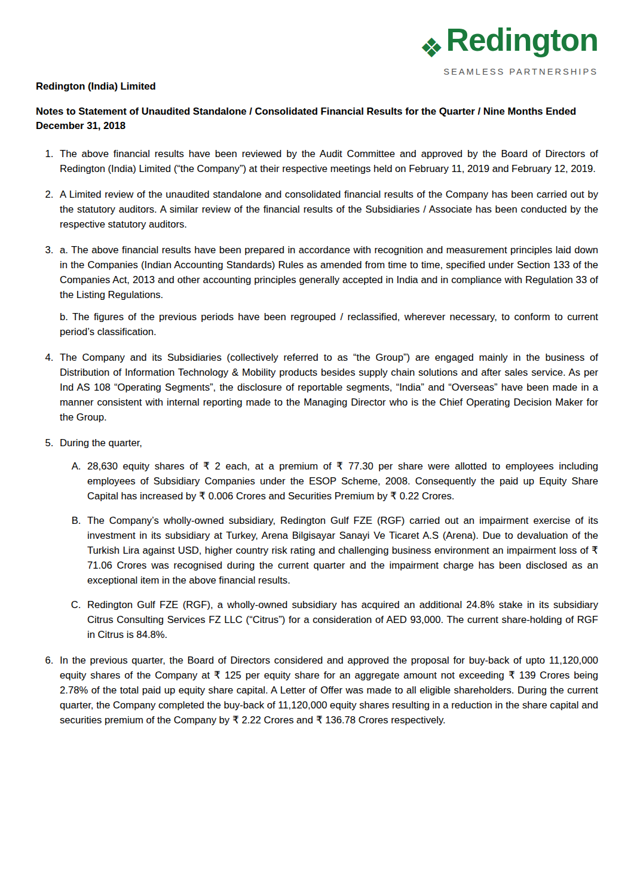❖Redington
SEAMLESS PARTNERSHIPS
Redington (India) Limited
Notes to Statement of Unaudited Standalone / Consolidated Financial Results for the Quarter / Nine Months Ended December 31, 2018
The above financial results have been reviewed by the Audit Committee and approved by the Board of Directors of Redington (India) Limited (“the Company”) at their respective meetings held on February 11, 2019 and February 12, 2019.
A Limited review of the unaudited standalone and consolidated financial results of the Company has been carried out by the statutory auditors. A similar review of the financial results of the Subsidiaries / Associate has been conducted by the respective statutory auditors.
a. The above financial results have been prepared in accordance with recognition and measurement principles laid down in the Companies (Indian Accounting Standards) Rules as amended from time to time, specified under Section 133 of the Companies Act, 2013 and other accounting principles generally accepted in India and in compliance with Regulation 33 of the Listing Regulations.
b. The figures of the previous periods have been regrouped / reclassified, wherever necessary, to conform to current period’s classification.
The Company and its Subsidiaries (collectively referred to as “the Group”) are engaged mainly in the business of Distribution of Information Technology & Mobility products besides supply chain solutions and after sales service. As per Ind AS 108 “Operating Segments”, the disclosure of reportable segments, “India” and “Overseas” have been made in a manner consistent with internal reporting made to the Managing Director who is the Chief Operating Decision Maker for the Group.
During the quarter,
28,630 equity shares of ₹ 2 each, at a premium of ₹ 77.30 per share were allotted to employees including employees of Subsidiary Companies under the ESOP Scheme, 2008. Consequently the paid up Equity Share Capital has increased by ₹ 0.006 Crores and Securities Premium by ₹ 0.22 Crores.
The Company’s wholly-owned subsidiary, Redington Gulf FZE (RGF) carried out an impairment exercise of its investment in its subsidiary at Turkey, Arena Bilgisayar Sanayi Ve Ticaret A.S (Arena). Due to devaluation of the Turkish Lira against USD, higher country risk rating and challenging business environment an impairment loss of ₹ 71.06 Crores was recognised during the current quarter and the impairment charge has been disclosed as an exceptional item in the above financial results.
Redington Gulf FZE (RGF), a wholly-owned subsidiary has acquired an additional 24.8% stake in its subsidiary Citrus Consulting Services FZ LLC (“Citrus”) for a consideration of AED 93,000. The current share-holding of RGF in Citrus is 84.8%.
In the previous quarter, the Board of Directors considered and approved the proposal for buy-back of upto 11,120,000 equity shares of the Company at ₹ 125 per equity share for an aggregate amount not exceeding ₹ 139 Crores being 2.78% of the total paid up equity share capital. A Letter of Offer was made to all eligible shareholders. During the current quarter, the Company completed the buy-back of 11,120,000 equity shares resulting in a reduction in the share capital and securities premium of the Company by ₹ 2.22 Crores and ₹ 136.78 Crores respectively.